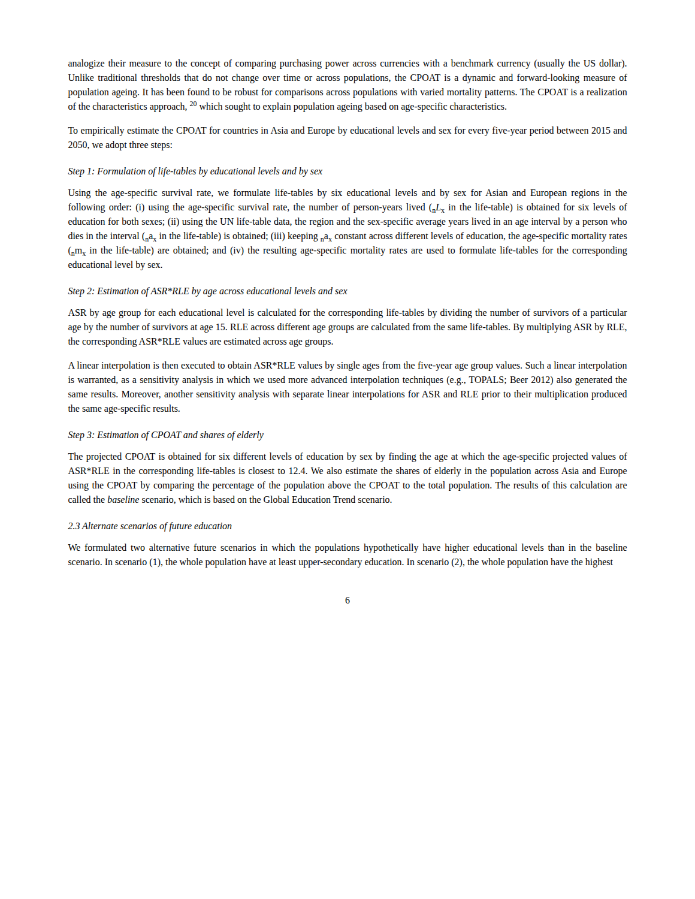analogize their measure to the concept of comparing purchasing power across currencies with a benchmark currency (usually the US dollar). Unlike traditional thresholds that do not change over time or across populations, the CPOAT is a dynamic and forward-looking measure of population ageing. It has been found to be robust for comparisons across populations with varied mortality patterns. The CPOAT is a realization of the characteristics approach, 20 which sought to explain population ageing based on age-specific characteristics.
To empirically estimate the CPOAT for countries in Asia and Europe by educational levels and sex for every five-year period between 2015 and 2050, we adopt three steps:
Step 1: Formulation of life-tables by educational levels and by sex
Using the age-specific survival rate, we formulate life-tables by six educational levels and by sex for Asian and European regions in the following order: (i) using the age-specific survival rate, the number of person-years lived (nLx in the life-table) is obtained for six levels of education for both sexes; (ii) using the UN life-table data, the region and the sex-specific average years lived in an age interval by a person who dies in the interval (nax in the life-table) is obtained; (iii) keeping nax constant across different levels of education, the age-specific mortality rates (nmx in the life-table) are obtained; and (iv) the resulting age-specific mortality rates are used to formulate life-tables for the corresponding educational level by sex.
Step 2: Estimation of ASR*RLE by age across educational levels and sex
ASR by age group for each educational level is calculated for the corresponding life-tables by dividing the number of survivors of a particular age by the number of survivors at age 15. RLE across different age groups are calculated from the same life-tables. By multiplying ASR by RLE, the corresponding ASR*RLE values are estimated across age groups.
A linear interpolation is then executed to obtain ASR*RLE values by single ages from the five-year age group values. Such a linear interpolation is warranted, as a sensitivity analysis in which we used more advanced interpolation techniques (e.g., TOPALS; Beer 2012) also generated the same results. Moreover, another sensitivity analysis with separate linear interpolations for ASR and RLE prior to their multiplication produced the same age-specific results.
Step 3: Estimation of CPOAT and shares of elderly
The projected CPOAT is obtained for six different levels of education by sex by finding the age at which the age-specific projected values of ASR*RLE in the corresponding life-tables is closest to 12.4. We also estimate the shares of elderly in the population across Asia and Europe using the CPOAT by comparing the percentage of the population above the CPOAT to the total population. The results of this calculation are called the baseline scenario, which is based on the Global Education Trend scenario.
2.3 Alternate scenarios of future education
We formulated two alternative future scenarios in which the populations hypothetically have higher educational levels than in the baseline scenario. In scenario (1), the whole population have at least upper-secondary education. In scenario (2), the whole population have the highest
6